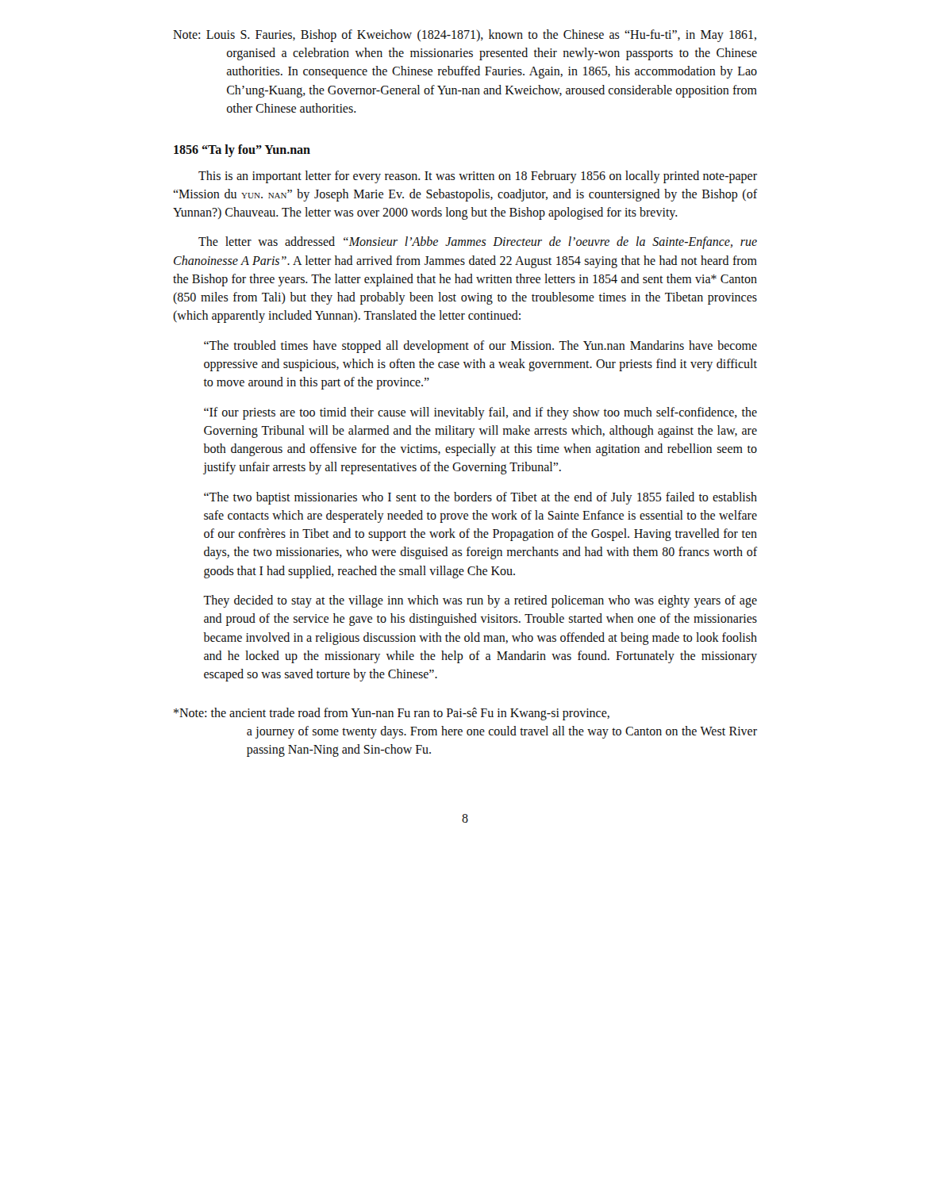Note: Louis S. Fauries, Bishop of Kweichow (1824-1871), known to the Chinese as “Hu-fu-ti”, in May 1861, organised a celebration when the missionaries presented their newly-won passports to the Chinese authorities. In consequence the Chinese rebuffed Fauries. Again, in 1865, his accommodation by Lao Ch’ung-Kuang, the Governor-General of Yun-nan and Kweichow, aroused considerable opposition from other Chinese authorities.
1856 “Ta ly fou” Yun.nan
This is an important letter for every reason. It was written on 18 February 1856 on locally printed note-paper “Mission du yun. nan” by Joseph Marie Ev. de Sebastopolis, coadjutor, and is countersigned by the Bishop (of Yunnan?) Chauveau. The letter was over 2000 words long but the Bishop apologised for its brevity.
The letter was addressed “Monsieur l’Abbe Jammes Directeur de l’oeuvre de la Sainte-Enfance, rue Chanoinesse A Paris”. A letter had arrived from Jammes dated 22 August 1854 saying that he had not heard from the Bishop for three years. The latter explained that he had written three letters in 1854 and sent them via* Canton (850 miles from Tali) but they had probably been lost owing to the troublesome times in the Tibetan provinces (which apparently included Yunnan). Translated the letter continued:
“The troubled times have stopped all development of our Mission. The Yun.nan Mandarins have become oppressive and suspicious, which is often the case with a weak government. Our priests find it very difficult to move around in this part of the province.”
“If our priests are too timid their cause will inevitably fail, and if they show too much self-confidence, the Governing Tribunal will be alarmed and the military will make arrests which, although against the law, are both dangerous and offensive for the victims, especially at this time when agitation and rebellion seem to justify unfair arrests by all representatives of the Governing Tribunal”.
“The two baptist missionaries who I sent to the borders of Tibet at the end of July 1855 failed to establish safe contacts which are desperately needed to prove the work of la Sainte Enfance is essential to the welfare of our confrères in Tibet and to support the work of the Propagation of the Gospel. Having travelled for ten days, the two missionaries, who were disguised as foreign merchants and had with them 80 francs worth of goods that I had supplied, reached the small village Che Kou.
They decided to stay at the village inn which was run by a retired policeman who was eighty years of age and proud of the service he gave to his distinguished visitors. Trouble started when one of the missionaries became involved in a religious discussion with the old man, who was offended at being made to look foolish and he locked up the missionary while the help of a Mandarin was found. Fortunately the missionary escaped so was saved torture by the Chinese”.
*Note: the ancient trade road from Yun-nan Fu ran to Pai-sê Fu in Kwang-si province, a journey of some twenty days. From here one could travel all the way to Canton on the West River passing Nan-Ning and Sin-chow Fu.
8